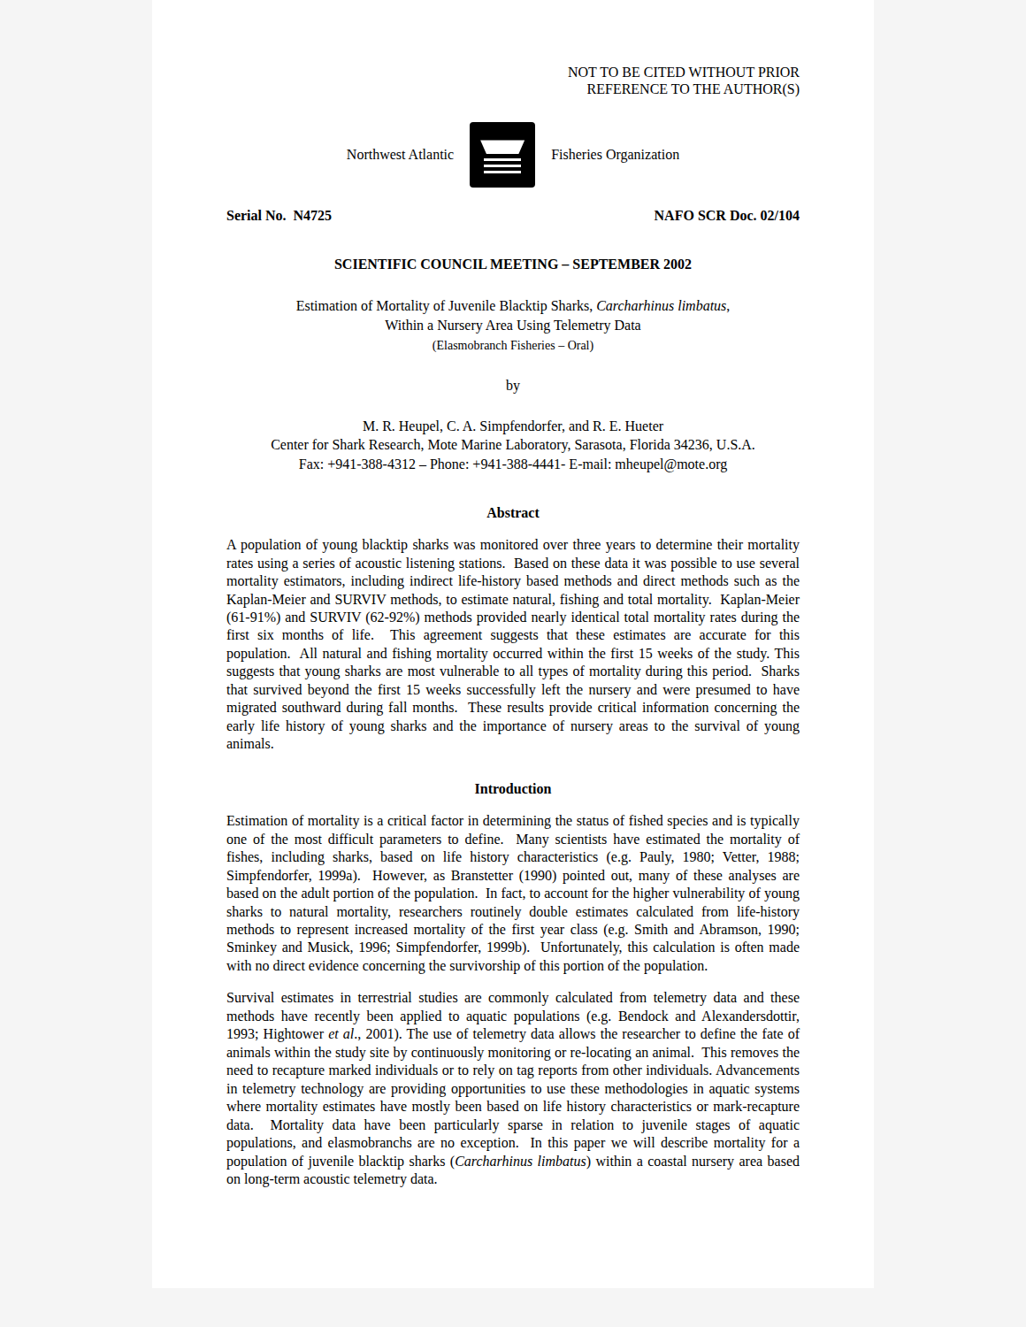NOT TO BE CITED WITHOUT PRIOR
REFERENCE TO THE AUTHOR(S)
Northwest Atlantic Fisheries Organization
Serial No. N4725 NAFO SCR Doc. 02/104
SCIENTIFIC COUNCIL MEETING – SEPTEMBER 2002
Estimation of Mortality of Juvenile Blacktip Sharks, Carcharhinus limbatus,
Within a Nursery Area Using Telemetry Data
(Elasmobranch Fisheries – Oral)
by
M. R. Heupel, C. A. Simpfendorfer, and R. E. Hueter
Center for Shark Research, Mote Marine Laboratory, Sarasota, Florida 34236, U.S.A.
Fax: +941-388-4312 – Phone: +941-388-4441- E-mail: mheupel@mote.org
Abstract
A population of young blacktip sharks was monitored over three years to determine their mortality rates using a series of acoustic listening stations. Based on these data it was possible to use several mortality estimators, including indirect life-history based methods and direct methods such as the Kaplan-Meier and SURVIV methods, to estimate natural, fishing and total mortality. Kaplan-Meier (61-91%) and SURVIV (62-92%) methods provided nearly identical total mortality rates during the first six months of life. This agreement suggests that these estimates are accurate for this population. All natural and fishing mortality occurred within the first 15 weeks of the study. This suggests that young sharks are most vulnerable to all types of mortality during this period. Sharks that survived beyond the first 15 weeks successfully left the nursery and were presumed to have migrated southward during fall months. These results provide critical information concerning the early life history of young sharks and the importance of nursery areas to the survival of young animals.
Introduction
Estimation of mortality is a critical factor in determining the status of fished species and is typically one of the most difficult parameters to define. Many scientists have estimated the mortality of fishes, including sharks, based on life history characteristics (e.g. Pauly, 1980; Vetter, 1988; Simpfendorfer, 1999a). However, as Branstetter (1990) pointed out, many of these analyses are based on the adult portion of the population. In fact, to account for the higher vulnerability of young sharks to natural mortality, researchers routinely double estimates calculated from life-history methods to represent increased mortality of the first year class (e.g. Smith and Abramson, 1990; Sminkey and Musick, 1996; Simpfendorfer, 1999b). Unfortunately, this calculation is often made with no direct evidence concerning the survivorship of this portion of the population.
Survival estimates in terrestrial studies are commonly calculated from telemetry data and these methods have recently been applied to aquatic populations (e.g. Bendock and Alexandersdottir, 1993; Hightower et al., 2001). The use of telemetry data allows the researcher to define the fate of animals within the study site by continuously monitoring or re-locating an animal. This removes the need to recapture marked individuals or to rely on tag reports from other individuals. Advancements in telemetry technology are providing opportunities to use these methodologies in aquatic systems where mortality estimates have mostly been based on life history characteristics or mark-recapture data. Mortality data have been particularly sparse in relation to juvenile stages of aquatic populations, and elasmobranchs are no exception. In this paper we will describe mortality for a population of juvenile blacktip sharks (Carcharhinus limbatus) within a coastal nursery area based on long-term acoustic telemetry data.